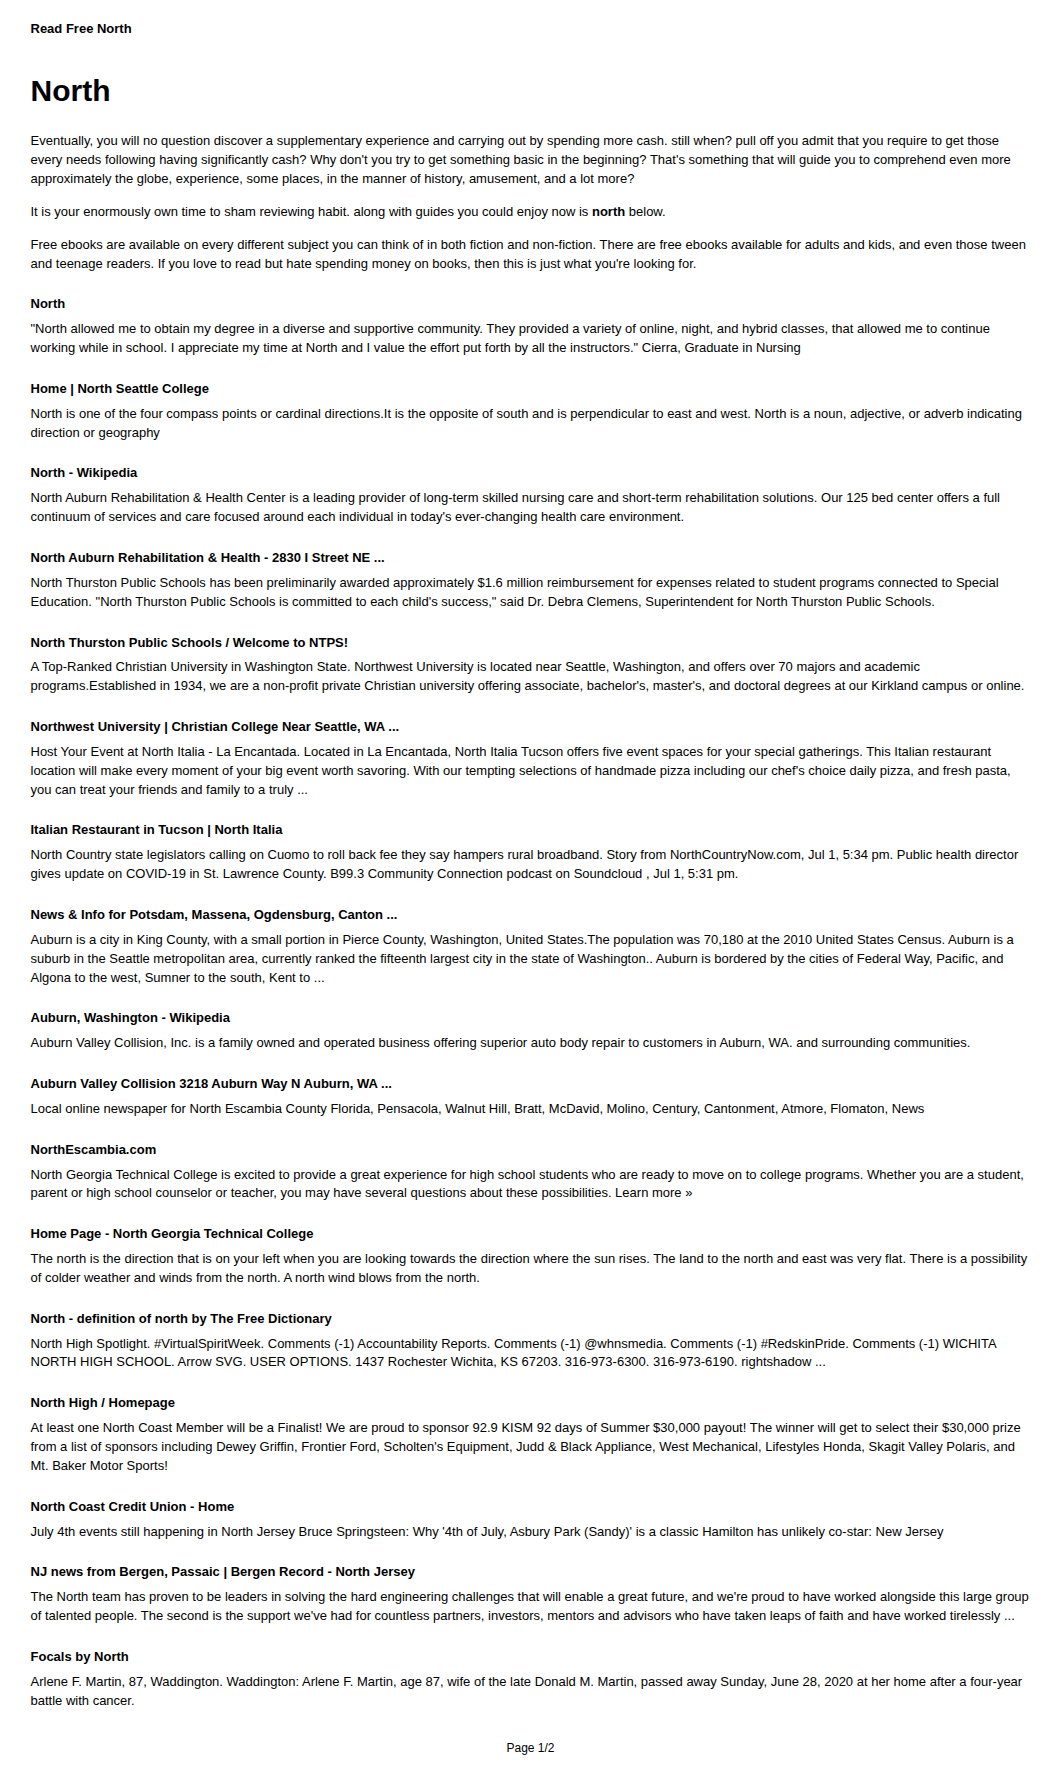Read Free North
North
Eventually, you will no question discover a supplementary experience and carrying out by spending more cash. still when? pull off you admit that you require to get those every needs following having significantly cash? Why don't you try to get something basic in the beginning? That's something that will guide you to comprehend even more approximately the globe, experience, some places, in the manner of history, amusement, and a lot more?
It is your enormously own time to sham reviewing habit. along with guides you could enjoy now is north below.
Free ebooks are available on every different subject you can think of in both fiction and non-fiction. There are free ebooks available for adults and kids, and even those tween and teenage readers. If you love to read but hate spending money on books, then this is just what you're looking for.
North
"North allowed me to obtain my degree in a diverse and supportive community. They provided a variety of online, night, and hybrid classes, that allowed me to continue working while in school. I appreciate my time at North and I value the effort put forth by all the instructors." Cierra, Graduate in Nursing
Home | North Seattle College
North is one of the four compass points or cardinal directions.It is the opposite of south and is perpendicular to east and west. North is a noun, adjective, or adverb indicating direction or geography
North - Wikipedia
North Auburn Rehabilitation & Health Center is a leading provider of long-term skilled nursing care and short-term rehabilitation solutions. Our 125 bed center offers a full continuum of services and care focused around each individual in today's ever-changing health care environment.
North Auburn Rehabilitation & Health - 2830 I Street NE ...
North Thurston Public Schools has been preliminarily awarded approximately $1.6 million reimbursement for expenses related to student programs connected to Special Education. "North Thurston Public Schools is committed to each child's success," said Dr. Debra Clemens, Superintendent for North Thurston Public Schools.
North Thurston Public Schools / Welcome to NTPS!
A Top-Ranked Christian University in Washington State. Northwest University is located near Seattle, Washington, and offers over 70 majors and academic programs.Established in 1934, we are a non-profit private Christian university offering associate, bachelor's, master's, and doctoral degrees at our Kirkland campus or online.
Northwest University | Christian College Near Seattle, WA ...
Host Your Event at North Italia - La Encantada. Located in La Encantada, North Italia Tucson offers five event spaces for your special gatherings. This Italian restaurant location will make every moment of your big event worth savoring. With our tempting selections of handmade pizza including our chef's choice daily pizza, and fresh pasta, you can treat your friends and family to a truly ...
Italian Restaurant in Tucson | North Italia
North Country state legislators calling on Cuomo to roll back fee they say hampers rural broadband. Story from NorthCountryNow.com, Jul 1, 5:34 pm. Public health director gives update on COVID-19 in St. Lawrence County. B99.3 Community Connection podcast on Soundcloud , Jul 1, 5:31 pm.
News & Info for Potsdam, Massena, Ogdensburg, Canton ...
Auburn is a city in King County, with a small portion in Pierce County, Washington, United States.The population was 70,180 at the 2010 United States Census. Auburn is a suburb in the Seattle metropolitan area, currently ranked the fifteenth largest city in the state of Washington.. Auburn is bordered by the cities of Federal Way, Pacific, and Algona to the west, Sumner to the south, Kent to ...
Auburn, Washington - Wikipedia
Auburn Valley Collision, Inc. is a family owned and operated business offering superior auto body repair to customers in Auburn, WA. and surrounding communities.
Auburn Valley Collision 3218 Auburn Way N Auburn, WA ...
Local online newspaper for North Escambia County Florida, Pensacola, Walnut Hill, Bratt, McDavid, Molino, Century, Cantonment, Atmore, Flomaton, News
NorthEscambia.com
North Georgia Technical College is excited to provide a great experience for high school students who are ready to move on to college programs. Whether you are a student, parent or high school counselor or teacher, you may have several questions about these possibilities. Learn more »
Home Page - North Georgia Technical College
The north is the direction that is on your left when you are looking towards the direction where the sun rises. The land to the north and east was very flat. There is a possibility of colder weather and winds from the north. A north wind blows from the north.
North - definition of north by The Free Dictionary
North High Spotlight. #VirtualSpiritWeek. Comments (-1) Accountability Reports. Comments (-1) @whnsmedia. Comments (-1) #RedskinPride. Comments (-1) WICHITA NORTH HIGH SCHOOL. Arrow SVG. USER OPTIONS. 1437 Rochester Wichita, KS 67203. 316-973-6300. 316-973-6190. rightshadow ...
North High / Homepage
At least one North Coast Member will be a Finalist! We are proud to sponsor 92.9 KISM 92 days of Summer $30,000 payout! The winner will get to select their $30,000 prize from a list of sponsors including Dewey Griffin, Frontier Ford, Scholten's Equipment, Judd & Black Appliance, West Mechanical, Lifestyles Honda, Skagit Valley Polaris, and Mt. Baker Motor Sports!
North Coast Credit Union - Home
July 4th events still happening in North Jersey Bruce Springsteen: Why '4th of July, Asbury Park (Sandy)' is a classic Hamilton has unlikely co-star: New Jersey
NJ news from Bergen, Passaic | Bergen Record - North Jersey
The North team has proven to be leaders in solving the hard engineering challenges that will enable a great future, and we're proud to have worked alongside this large group of talented people. The second is the support we've had for countless partners, investors, mentors and advisors who have taken leaps of faith and have worked tirelessly ...
Focals by North
Arlene F. Martin, 87, Waddington. Waddington: Arlene F. Martin, age 87, wife of the late Donald M. Martin, passed away Sunday, June 28, 2020 at her home after a four-year battle with cancer.
Page 1/2